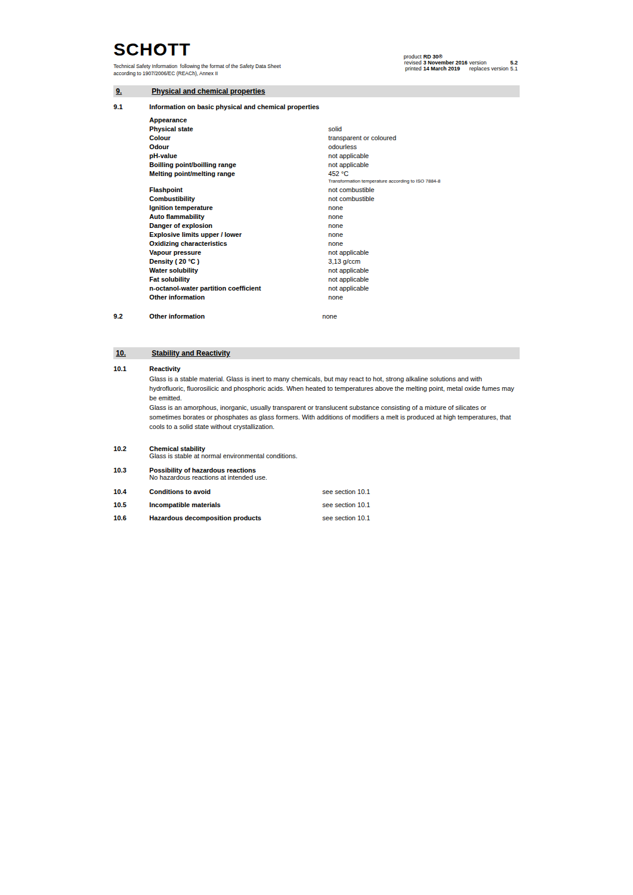SCHOTT
Technical Safety Information following the format of the Safety Data Sheet
according to 1907/2006/EC (REACh), Annex II
| product | RD 30® | | |
| revised | 3 November 2016 | version | 5.2 |
| printed | 14 March 2019 | replaces version | 5.1 |
9. Physical and chemical properties
9.1 Information on basic physical and chemical properties
Appearance
| Physical state | solid |
| Colour | transparent or coloured |
| Odour | odourless |
| pH-value | not applicable |
| Boilling point/boilling range | not applicable |
| Melting point/melting range | 452 °C |
| | Transformation temperature according to ISO 7884-8 |
| Flashpoint | not combustible |
| Combustibility | not combustible |
| Ignition temperature | none |
| Auto flammability | none |
| Danger of explosion | none |
| Explosive limits upper / lower | none |
| Oxidizing characteristics | none |
| Vapour pressure | not applicable |
| Density ( 20 °C ) | 3,13 g/ccm |
| Water solubility | not applicable |
| Fat solubility | not applicable |
| n-octanol-water partition coefficient | not applicable |
| Other information | none |
9.2 Other information none
10. Stability and Reactivity
10.1 Reactivity
Glass is a stable material. Glass is inert to many chemicals, but may react to hot, strong alkaline solutions and with hydrofluoric, fluorosilicic and phosphoric acids. When heated to temperatures above the melting point, metal oxide fumes may be emitted.
Glass is an amorphous, inorganic, usually transparent or translucent substance consisting of a mixture of silicates or sometimes borates or phosphates as glass formers. With additions of modifiers a melt is produced at high temperatures, that cools to a solid state without crystallization.
10.2 Chemical stability
Glass is stable at normal environmental conditions.
10.3 Possibility of hazardous reactions
No hazardous reactions at intended use.
10.4 Conditions to avoid see section 10.1
10.5 Incompatible materials see section 10.1
10.6 Hazardous decomposition products see section 10.1